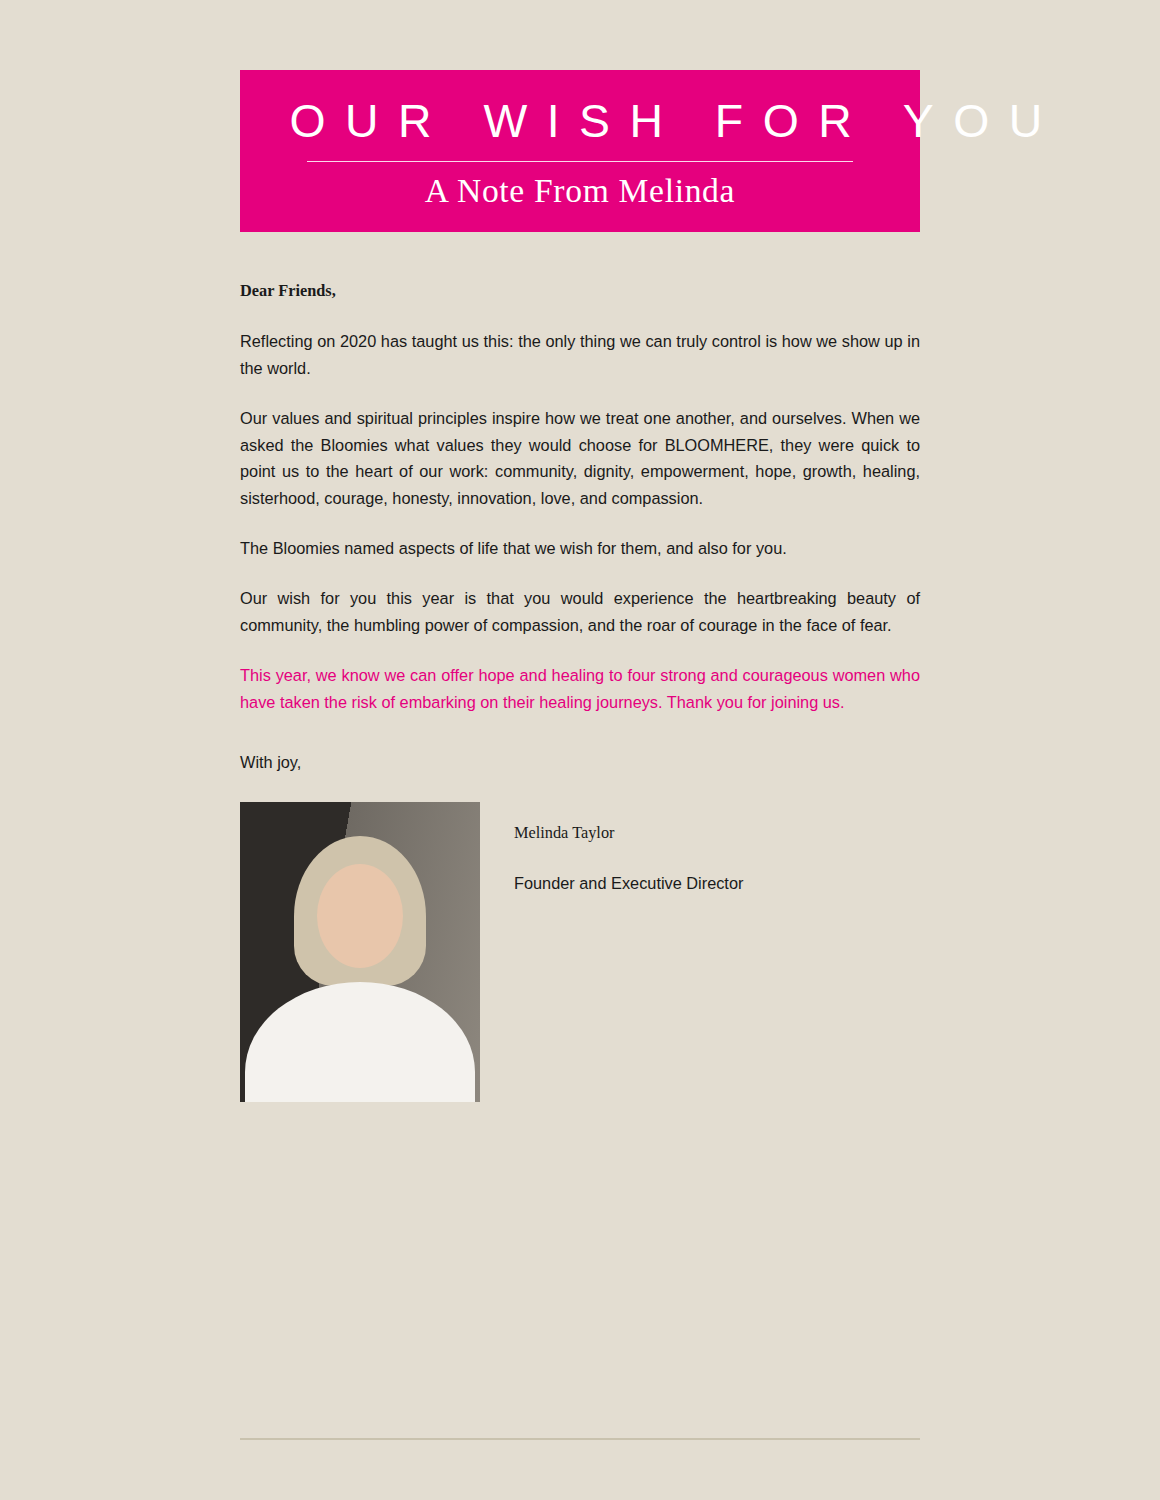OUR WISH FOR YOU
A Note From Melinda
Dear Friends,
Reflecting on 2020 has taught us this: the only thing we can truly control is how we show up in the world.
Our values and spiritual principles inspire how we treat one another, and ourselves. When we asked the Bloomies what values they would choose for BLOOMHERE, they were quick to point us to the heart of our work: community, dignity, empowerment, hope, growth, healing, sisterhood, courage, honesty, innovation, love, and compassion.
The Bloomies named aspects of life that we wish for them, and also for you.
Our wish for you this year is that you would experience the heartbreaking beauty of community, the humbling power of compassion, and the roar of courage in the face of fear.
This year, we know we can offer hope and healing to four strong and courageous women who have taken the risk of embarking on their healing journeys. Thank you for joining us.
With joy,
Melinda Taylor
Founder and Executive Director